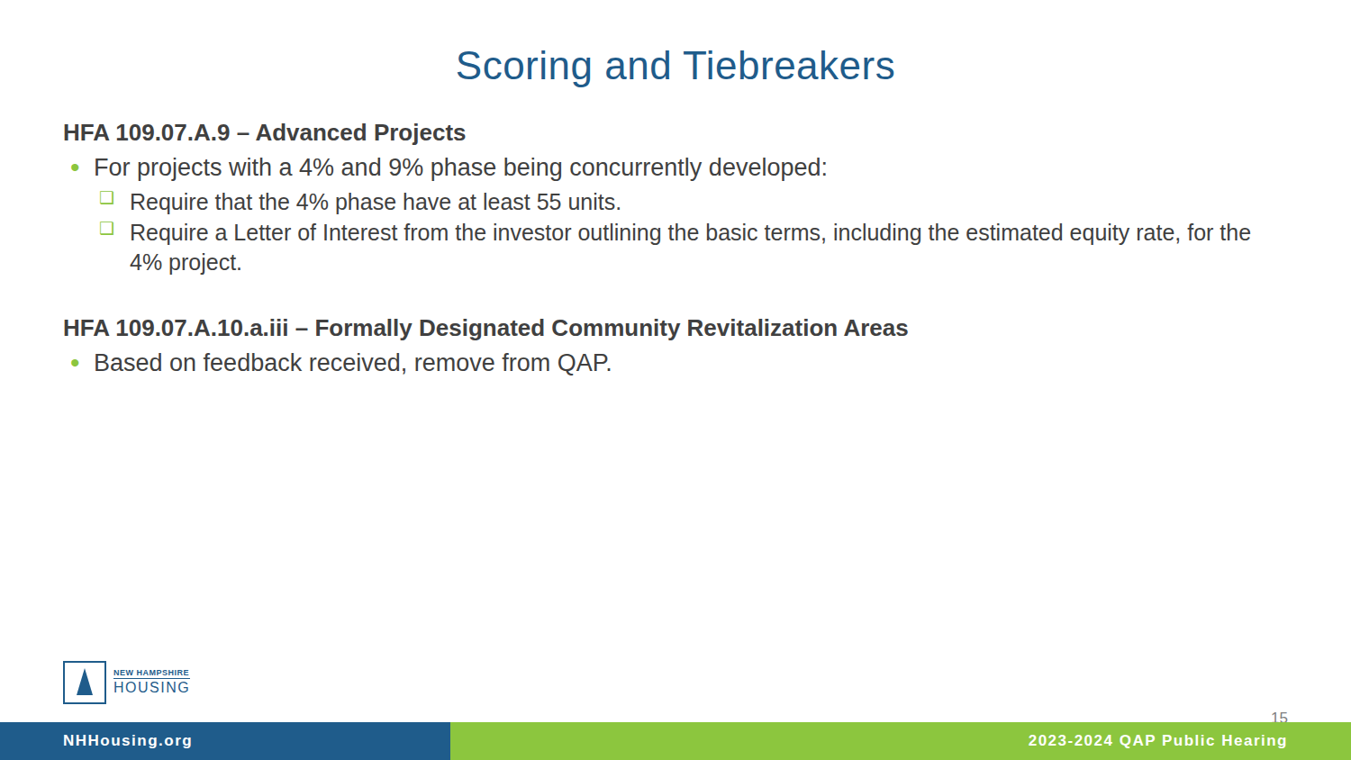Scoring and Tiebreakers
HFA 109.07.A.9 – Advanced Projects
For projects with a 4% and 9% phase being concurrently developed:
Require that the 4% phase have at least 55 units.
Require a Letter of Interest from the investor outlining the basic terms, including the estimated equity rate, for the 4% project.
HFA 109.07.A.10.a.iii – Formally Designated Community Revitalization Areas
Based on feedback received, remove from QAP.
NEW HAMPSHIRE HOUSING
15
NHHousing.org
2023-2024 QAP Public Hearing